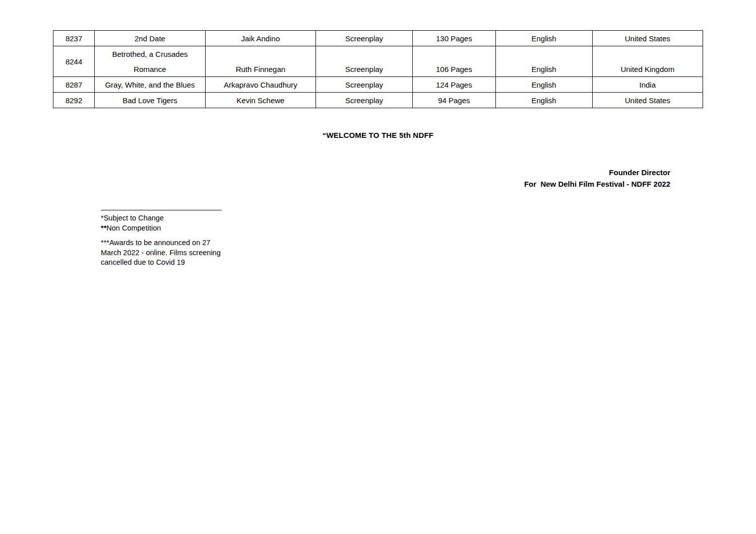| 8237 | 2nd Date | Jaik Andino | Screenplay | 130 Pages | English | United States |
| 8244 | Betrothed, a Crusades | | | | | |
| Romance | Ruth Finnegan | Screenplay | 106 Pages | English | United Kingdom |
| 8287 | Gray, White, and the Blues | Arkapravo Chaudhury | Screenplay | 124 Pages | English | India |
| 8292 | Bad Love Tigers | Kevin Schewe | Screenplay | 94 Pages | English | United States |
“WELCOME TO THE 5th NDFF
Founder Director
For New Delhi Film Festival - NDFF 2022
*Subject to Change
**Non Competition
***Awards to be announced on 27 March 2022 - online. Films screening cancelled due to Covid 19